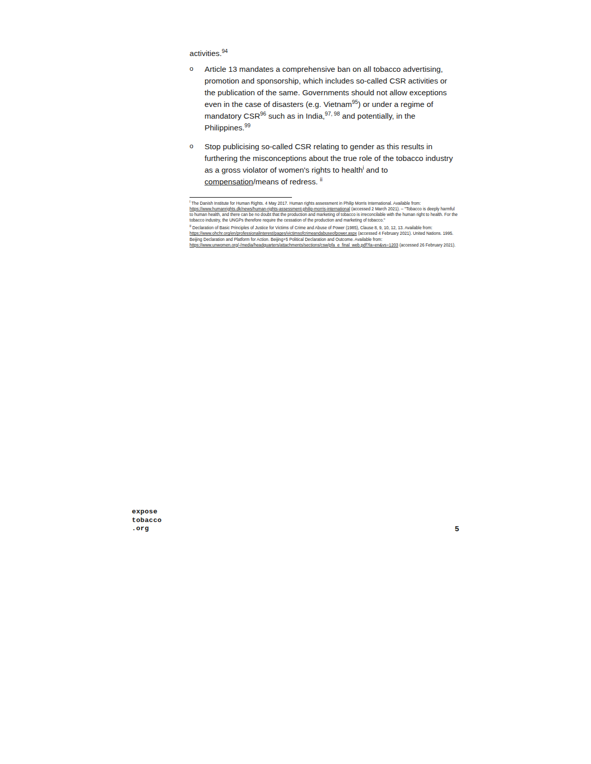activities.94
Article 13 mandates a comprehensive ban on all tobacco advertising, promotion and sponsorship, which includes so-called CSR activities or the publication of the same. Governments should not allow exceptions even in the case of disasters (e.g. Vietnam95) or under a regime of mandatory CSR96 such as in India,97, 98 and potentially, in the Philippines.99
Stop publicising so-called CSR relating to gender as this results in furthering the misconceptions about the true role of the tobacco industry as a gross violator of women's rights to healthi and to compensation/means of redress. ii
i The Danish Institute for Human Rights. 4 May 2017. Human rights assessment in Philip Morris International. Available from: https://www.humanrights.dk/news/human-rights-assessment-philip-morris-international (accessed 2 March 2021). – "Tobacco is deeply harmful to human health, and there can be no doubt that the production and marketing of tobacco is irreconcilable with the human right to health. For the tobacco industry, the UNGPs therefore require the cessation of the production and marketing of tobacco."
ii Declaration of Basic Principles of Justice for Victims of Crime and Abuse of Power (1985), Clause 8, 9, 10, 12, 13. Available from: https://www.ohchr.org/en/professionalinterest/pages/victimsofcrimeandabuseofpower.aspx (accessed 4 February 2021). United Nations. 1995. Beijing Declaration and Platform for Action. Beijing+5 Political Declaration and Outcome. Available from: https://www.unwomen.org/-/media/headquarters/attachments/sections/csw/pfa_e_final_web.pdf?la=en&vs=1203 (accessed 26 February 2021).
expose
tobacco
.org
5